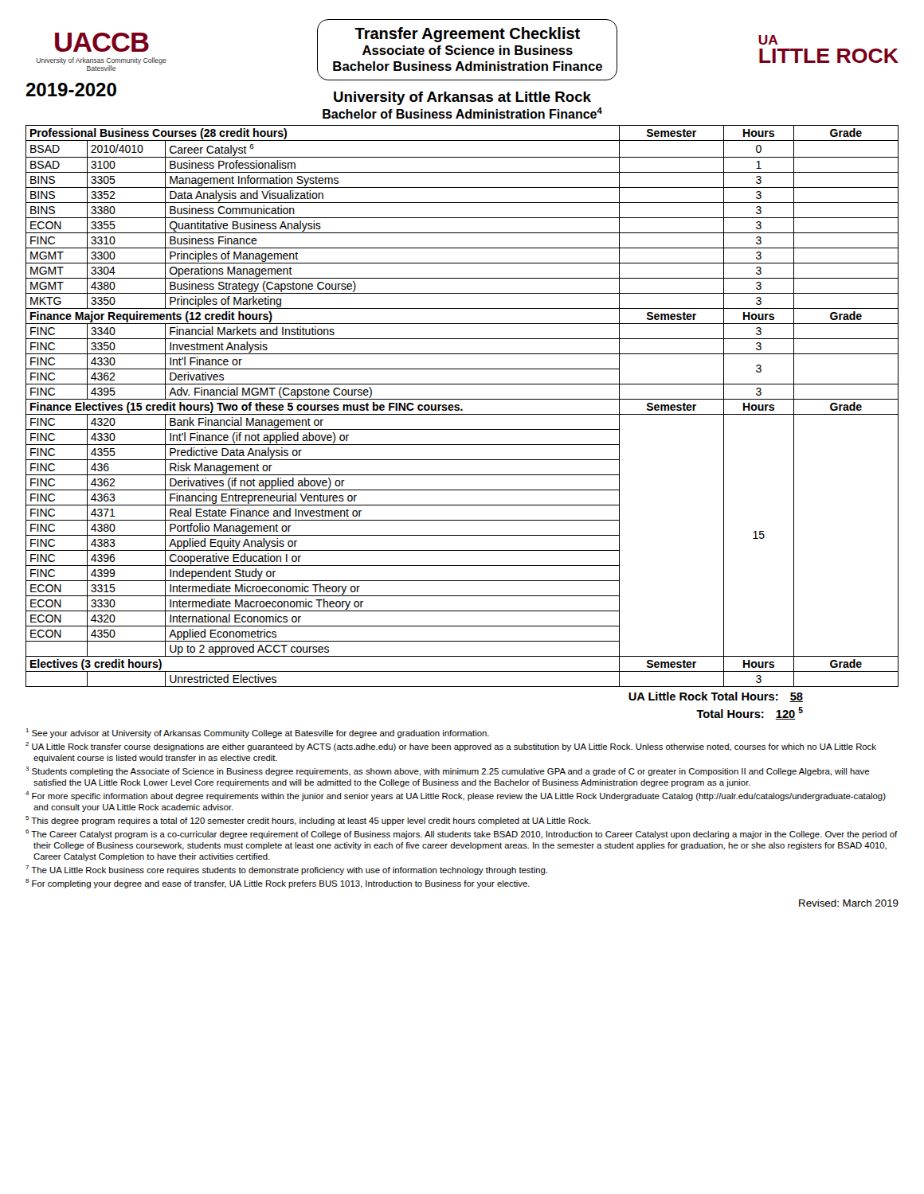UACCB
University of Arkansas Community College Batesville
Transfer Agreement Checklist
Associate of Science in Business
Bachelor Business Administration Finance
UALITTLE ROCK
University of Arkansas at Little Rock
2019-2020
Bachelor of Business Administration Finance4
| Professional Business Courses (28 credit hours) | Semester | Hours | Grade |
| BSAD | 2010/4010 | Career Catalyst 6 | | 0 | |
| BSAD | 3100 | Business Professionalism | | 1 | |
| BINS | 3305 | Management Information Systems | | 3 | |
| BINS | 3352 | Data Analysis and Visualization | | 3 | |
| BINS | 3380 | Business Communication | | 3 | |
| ECON | 3355 | Quantitative Business Analysis | | 3 | |
| FINC | 3310 | Business Finance | | 3 | |
| MGMT | 3300 | Principles of Management | | 3 | |
| MGMT | 3304 | Operations Management | | 3 | |
| MGMT | 4380 | Business Strategy (Capstone Course) | | 3 | |
| MKTG | 3350 | Principles of Marketing | | 3 | |
| Finance Major Requirements (12 credit hours) | Semester | Hours | Grade |
| FINC | 3340 | Financial Markets and Institutions | | 3 | |
| FINC | 3350 | Investment Analysis | | 3 | |
| FINC | 4330 | Int'l Finance or | | 3 | |
| FINC | 4362 | Derivatives |
| FINC | 4395 | Adv. Financial MGMT (Capstone Course) | | 3 | |
| Finance Electives (15 credit hours) Two of these 5 courses must be FINC courses. | Semester | Hours | Grade |
| FINC | 4320 | Bank Financial Management or | | 15 | |
| FINC | 4330 | Int'l Finance (if not applied above) or |
| FINC | 4355 | Predictive Data Analysis or |
| FINC | 436 | Risk Management or |
| FINC | 4362 | Derivatives (if not applied above) or |
| FINC | 4363 | Financing Entrepreneurial Ventures or |
| FINC | 4371 | Real Estate Finance and Investment or |
| FINC | 4380 | Portfolio Management or |
| FINC | 4383 | Applied Equity Analysis or |
| FINC | 4396 | Cooperative Education I or |
| FINC | 4399 | Independent Study or |
| ECON | 3315 | Intermediate Microeconomic Theory or |
| ECON | 3330 | Intermediate Macroeconomic Theory or |
| ECON | 4320 | International Economics or |
| ECON | 4350 | Applied Econometrics |
| | | Up to 2 approved ACCT courses |
| Electives (3 credit hours) | Semester | Hours | Grade |
| | | Unrestricted Electives | | 3 | |
UA Little Rock Total Hours: 58
Total Hours: 120 5
1 See your advisor at University of Arkansas Community College at Batesville for degree and graduation information.
2 UA Little Rock transfer course designations are either guaranteed by ACTS (acts.adhe.edu) or have been approved as a substitution by UA Little Rock. Unless otherwise noted, courses for which no UA Little Rock equivalent course is listed would transfer in as elective credit.
3 Students completing the Associate of Science in Business degree requirements, as shown above, with minimum 2.25 cumulative GPA and a grade of C or greater in Composition II and College Algebra, will have satisfied the UA Little Rock Lower Level Core requirements and will be admitted to the College of Business and the Bachelor of Business Administration degree program as a junior.
4 For more specific information about degree requirements within the junior and senior years at UA Little Rock, please review the UA Little Rock Undergraduate Catalog (http://ualr.edu/catalogs/undergraduate-catalog) and consult your UA Little Rock academic advisor.
5 This degree program requires a total of 120 semester credit hours, including at least 45 upper level credit hours completed at UA Little Rock.
6 The Career Catalyst program is a co-curricular degree requirement of College of Business majors. All students take BSAD 2010, Introduction to Career Catalyst upon declaring a major in the College. Over the period of their College of Business coursework, students must complete at least one activity in each of five career development areas. In the semester a student applies for graduation, he or she also registers for BSAD 4010, Career Catalyst Completion to have their activities certified.
7 The UA Little Rock business core requires students to demonstrate proficiency with use of information technology through testing.
8 For completing your degree and ease of transfer, UA Little Rock prefers BUS 1013, Introduction to Business for your elective.
Revised: March 2019